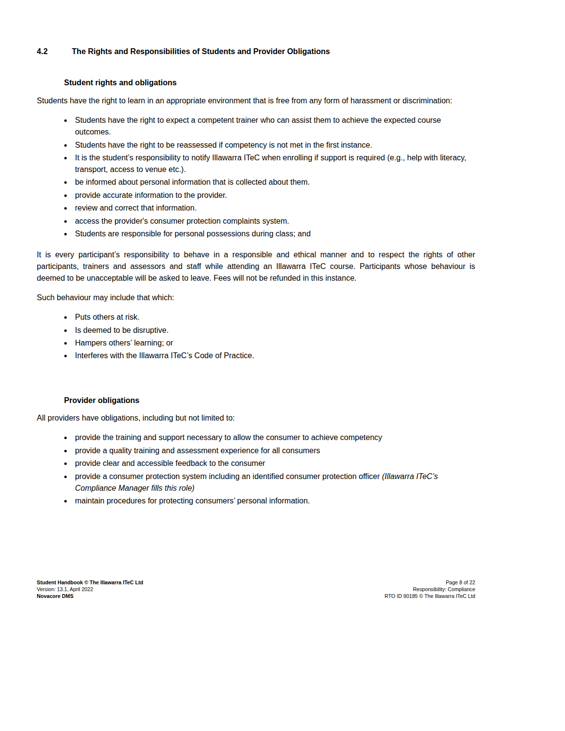4.2 The Rights and Responsibilities of Students and Provider Obligations
Student rights and obligations
Students have the right to learn in an appropriate environment that is free from any form of harassment or discrimination:
Students have the right to expect a competent trainer who can assist them to achieve the expected course outcomes.
Students have the right to be reassessed if competency is not met in the first instance.
It is the student’s responsibility to notify Illawarra ITeC when enrolling if support is required (e.g., help with literacy, transport, access to venue etc.).
be informed about personal information that is collected about them.
provide accurate information to the provider.
review and correct that information.
access the provider's consumer protection complaints system.
Students are responsible for personal possessions during class; and
It is every participant’s responsibility to behave in a responsible and ethical manner and to respect the rights of other participants, trainers and assessors and staff while attending an Illawarra ITeC course. Participants whose behaviour is deemed to be unacceptable will be asked to leave. Fees will not be refunded in this instance.
Such behaviour may include that which:
Puts others at risk.
Is deemed to be disruptive.
Hampers others’ learning; or
Interferes with the Illawarra ITeC’s Code of Practice.
Provider obligations
All providers have obligations, including but not limited to:
provide the training and support necessary to allow the consumer to achieve competency
provide a quality training and assessment experience for all consumers
provide clear and accessible feedback to the consumer
provide a consumer protection system including an identified consumer protection officer (Illawarra ITeC’s Compliance Manager fills this role)
maintain procedures for protecting consumers’ personal information.
Student Handbook © The Illawarra ITeC Ltd
Version: 13.1, April 2022
Novacore DMS
Page 8 of 22
Responsibility: Compliance
RTO ID 90185 © The Illawarra ITeC Ltd